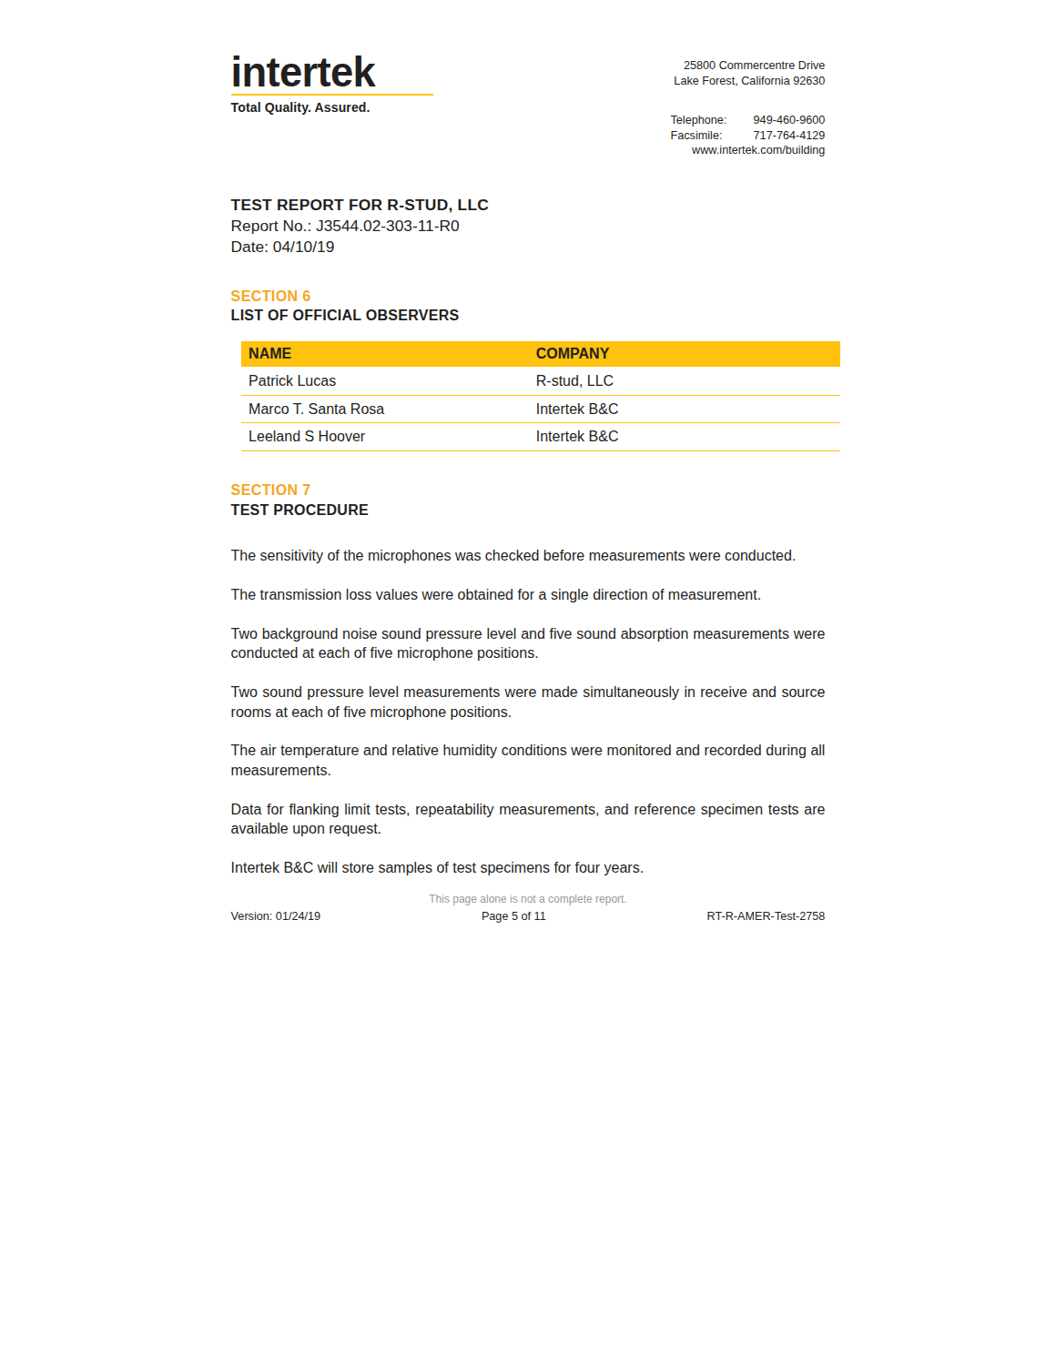intertek
Total Quality. Assured.
25800 Commercentre Drive
Lake Forest, California 92630
Telephone: 949-460-9600
Facsimile: 717-764-4129
www.intertek.com/building
TEST REPORT FOR R-STUD, LLC
Report No.: J3544.02-303-11-R0
Date: 04/10/19
SECTION 6
LIST OF OFFICIAL OBSERVERS
| NAME | COMPANY |
| --- | --- |
| Patrick Lucas | R-stud, LLC |
| Marco T. Santa Rosa | Intertek B&C |
| Leeland S Hoover | Intertek B&C |
SECTION 7
TEST PROCEDURE
The sensitivity of the microphones was checked before measurements were conducted.
The transmission loss values were obtained for a single direction of measurement.
Two background noise sound pressure level and five sound absorption measurements were conducted at each of five microphone positions.
Two sound pressure level measurements were made simultaneously in receive and source rooms at each of five microphone positions.
The air temperature and relative humidity conditions were monitored and recorded during all measurements.
Data for flanking limit tests, repeatability measurements, and reference specimen tests are available upon request.
Intertek B&C will store samples of test specimens for four years.
This page alone is not a complete report.
Version: 01/24/19
Page 5 of 11
RT-R-AMER-Test-2758